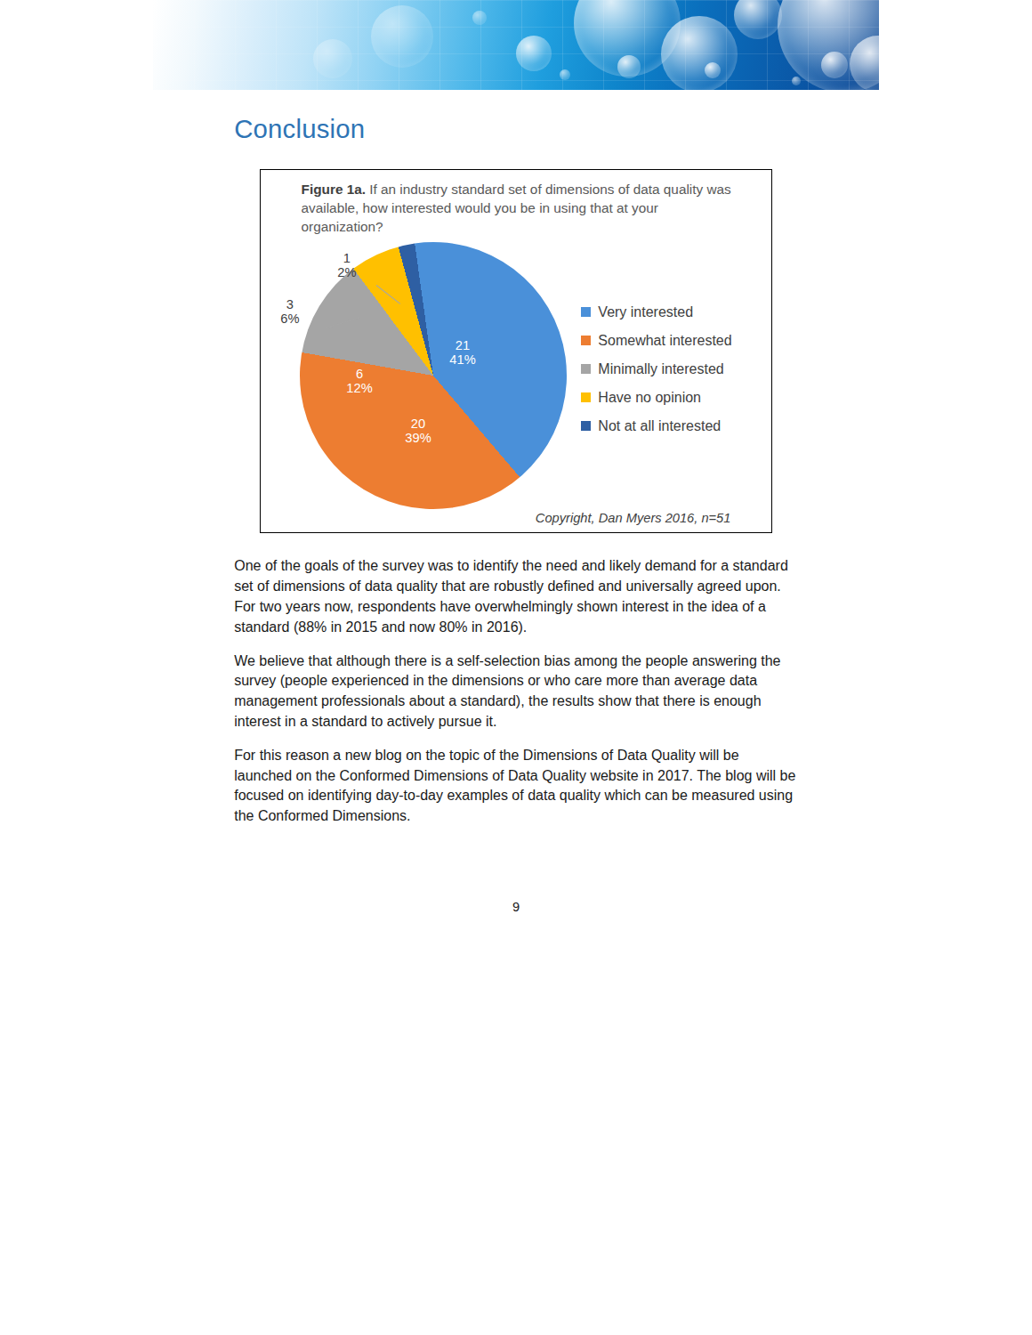Conclusion
Figure 1a. If an industry standard set of dimensions of data quality was available, how interested would you be in using that at your organization?
21
41%
20
39%
6
12%
3
6%
1
2%
Very interested
Somewhat interested
Minimally interested
Have no opinion
Not at all interested
Copyright, Dan Myers 2016, n=51
One of the goals of the survey was to identify the need and likely demand for a standard set of dimensions of data quality that are robustly defined and universally agreed upon. For two years now, respondents have overwhelmingly shown interest in the idea of a standard (88% in 2015 and now 80% in 2016).
We believe that although there is a self-selection bias among the people answering the survey (people experienced in the dimensions or who care more than average data management professionals about a standard), the results show that there is enough interest in a standard to actively pursue it.
For this reason a new blog on the topic of the Dimensions of Data Quality will be launched on the Conformed Dimensions of Data Quality website in 2017. The blog will be focused on identifying day-to-day examples of data quality which can be measured using the Conformed Dimensions.
9